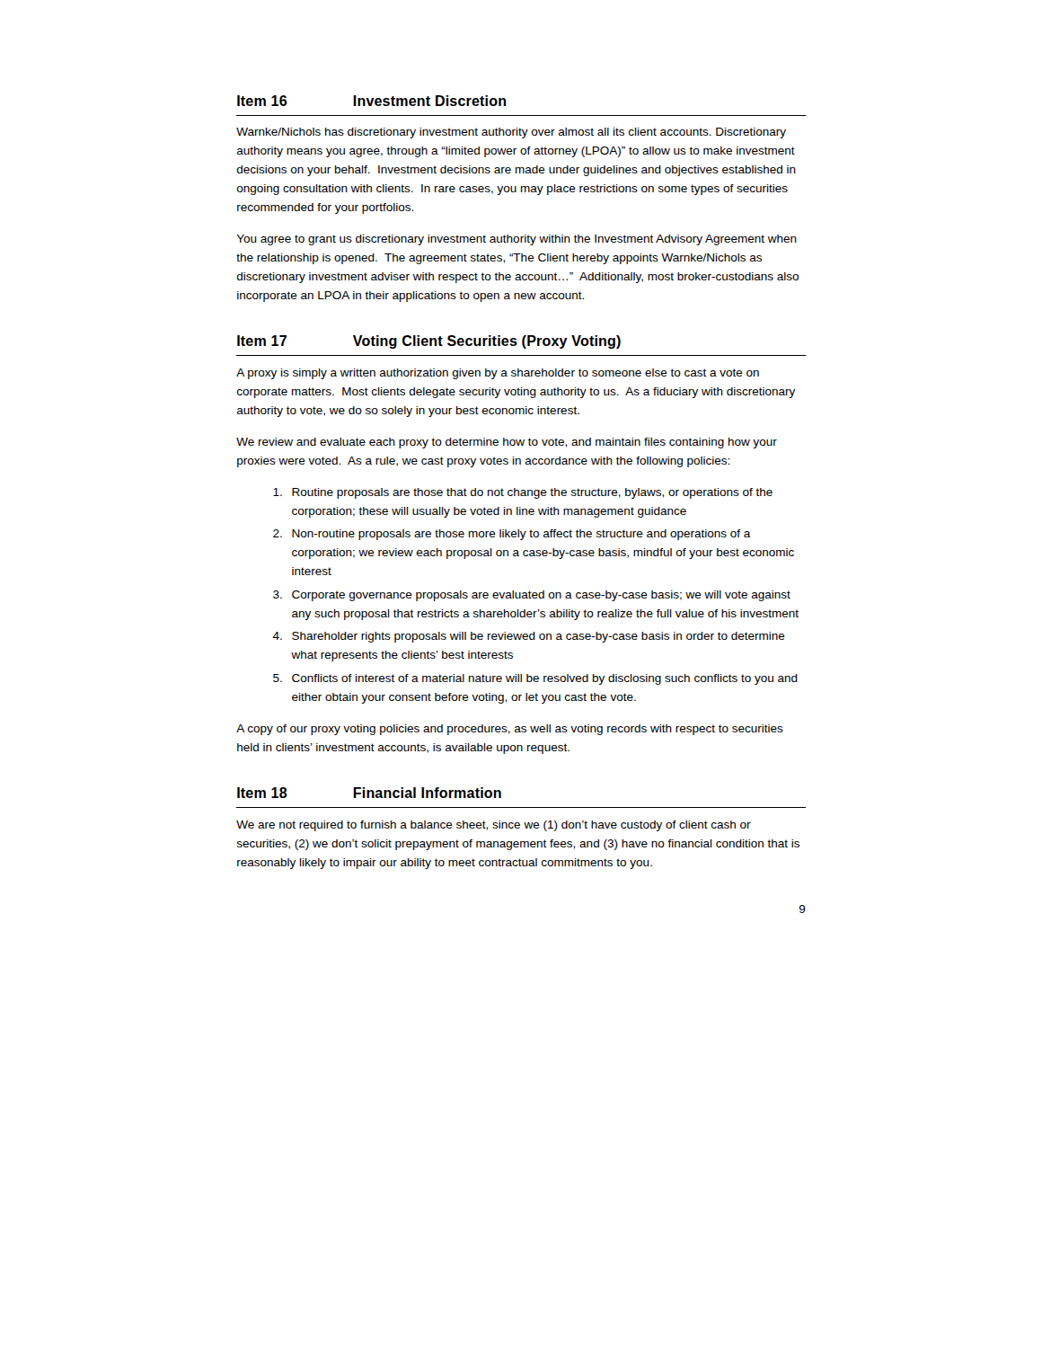Item 16 Investment Discretion
Warnke/Nichols has discretionary investment authority over almost all its client accounts. Discretionary authority means you agree, through a “limited power of attorney (LPOA)” to allow us to make investment decisions on your behalf. Investment decisions are made under guidelines and objectives established in ongoing consultation with clients. In rare cases, you may place restrictions on some types of securities recommended for your portfolios.
You agree to grant us discretionary investment authority within the Investment Advisory Agreement when the relationship is opened. The agreement states, “The Client hereby appoints Warnke/Nichols as discretionary investment adviser with respect to the account…” Additionally, most broker-custodians also incorporate an LPOA in their applications to open a new account.
Item 17 Voting Client Securities (Proxy Voting)
A proxy is simply a written authorization given by a shareholder to someone else to cast a vote on corporate matters. Most clients delegate security voting authority to us. As a fiduciary with discretionary authority to vote, we do so solely in your best economic interest.
We review and evaluate each proxy to determine how to vote, and maintain files containing how your proxies were voted. As a rule, we cast proxy votes in accordance with the following policies:
Routine proposals are those that do not change the structure, bylaws, or operations of the corporation; these will usually be voted in line with management guidance
Non-routine proposals are those more likely to affect the structure and operations of a corporation; we review each proposal on a case-by-case basis, mindful of your best economic interest
Corporate governance proposals are evaluated on a case-by-case basis; we will vote against any such proposal that restricts a shareholder’s ability to realize the full value of his investment
Shareholder rights proposals will be reviewed on a case-by-case basis in order to determine what represents the clients’ best interests
Conflicts of interest of a material nature will be resolved by disclosing such conflicts to you and either obtain your consent before voting, or let you cast the vote.
A copy of our proxy voting policies and procedures, as well as voting records with respect to securities held in clients’ investment accounts, is available upon request.
Item 18 Financial Information
We are not required to furnish a balance sheet, since we (1) don’t have custody of client cash or securities, (2) we don’t solicit prepayment of management fees, and (3) have no financial condition that is reasonably likely to impair our ability to meet contractual commitments to you.
9